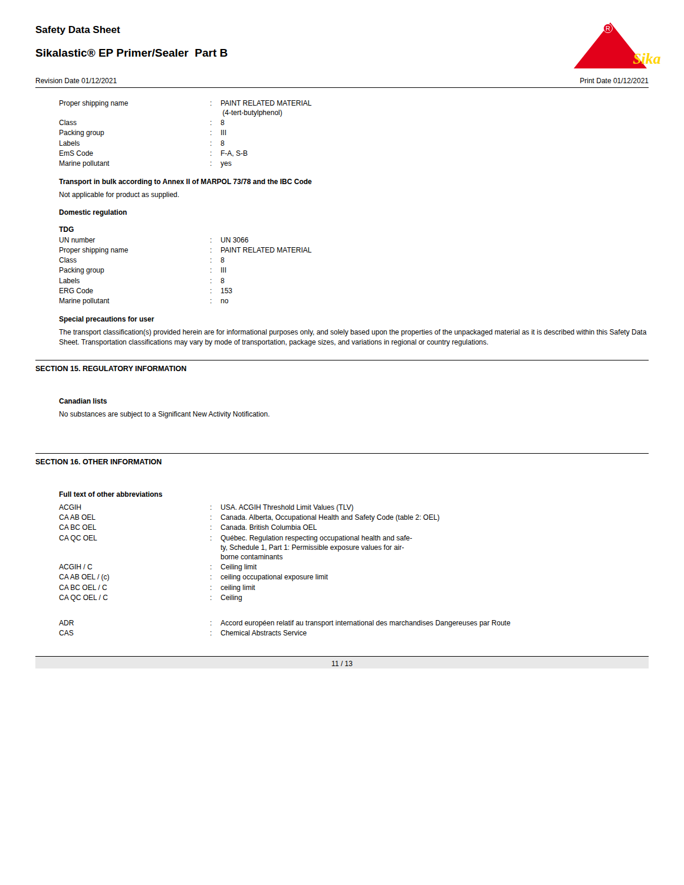Sika
R
Safety Data Sheet
Sikalastic® EP Primer/Sealer Part B
Revision Date 01/12/2021 Print Date 01/12/2021
| Proper shipping name | : | PAINT RELATED MATERIAL (4-tert-butylphenol) |
| Class | : | 8 |
| Packing group | : | III |
| Labels | : | 8 |
| EmS Code | : | F-A, S-B |
| Marine pollutant | : | yes |
Transport in bulk according to Annex II of MARPOL 73/78 and the IBC Code
Not applicable for product as supplied.
Domestic regulation
TDG
| UN number | : | UN 3066 |
| Proper shipping name | : | PAINT RELATED MATERIAL |
| Class | : | 8 |
| Packing group | : | III |
| Labels | : | 8 |
| ERG Code | : | 153 |
| Marine pollutant | : | no |
Special precautions for user
The transport classification(s) provided herein are for informational purposes only, and solely based upon the properties of the unpackaged material as it is described within this Safety Data Sheet. Transportation classifications may vary by mode of transportation, package sizes, and variations in regional or country regulations.
SECTION 15. REGULATORY INFORMATION
Canadian lists
No substances are subject to a Significant New Activity Notification.
SECTION 16. OTHER INFORMATION
Full text of other abbreviations
| ACGIH | : | USA. ACGIH Threshold Limit Values (TLV) |
| CA AB OEL | : | Canada. Alberta, Occupational Health and Safety Code (table 2: OEL) |
| CA BC OEL | : | Canada. British Columbia OEL |
| CA QC OEL | : | Québec. Regulation respecting occupational health and safe- ty, Schedule 1, Part 1: Permissible exposure values for air- borne contaminants |
| ACGIH / C | : | Ceiling limit |
| CA AB OEL / (c) | : | ceiling occupational exposure limit |
| CA BC OEL / C | : | ceiling limit |
| CA QC OEL / C | : | Ceiling |
| ADR | : | Accord européen relatif au transport international des marchandises Dangereuses par Route |
| CAS | : | Chemical Abstracts Service |
11 / 13